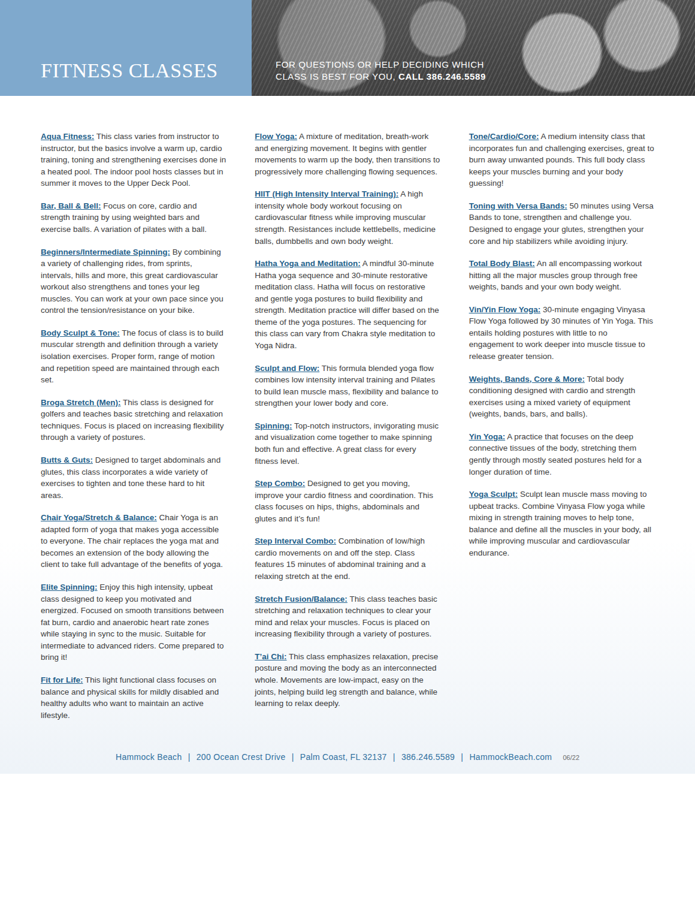FITNESS CLASSES
For questions or help deciding which
class is best for you, call 386.246.5589
Aqua Fitness: This class varies from instructor to instructor, but the basics involve a warm up, cardio training, toning and strengthening exercises done in a heated pool. The indoor pool hosts classes but in summer it moves to the Upper Deck Pool.
Bar, Ball & Bell: Focus on core, cardio and strength training by using weighted bars and exercise balls. A variation of pilates with a ball.
Beginners/Intermediate Spinning: By combining a variety of challenging rides, from sprints, intervals, hills and more, this great cardiovascular workout also strengthens and tones your leg muscles. You can work at your own pace since you control the tension/resistance on your bike.
Body Sculpt & Tone: The focus of class is to build muscular strength and definition through a variety isolation exercises. Proper form, range of motion and repetition speed are maintained through each set.
Broga Stretch (Men): This class is designed for golfers and teaches basic stretching and relaxation techniques. Focus is placed on increasing flexibility through a variety of postures.
Butts & Guts: Designed to target abdominals and glutes, this class incorporates a wide variety of exercises to tighten and tone these hard to hit areas.
Chair Yoga/Stretch & Balance: Chair Yoga is an adapted form of yoga that makes yoga accessible to everyone. The chair replaces the yoga mat and becomes an extension of the body allowing the client to take full advantage of the benefits of yoga.
Elite Spinning: Enjoy this high intensity, upbeat class designed to keep you motivated and energized. Focused on smooth transitions between fat burn, cardio and anaerobic heart rate zones while staying in sync to the music. Suitable for intermediate to advanced riders. Come prepared to bring it!
Fit for Life: This light functional class focuses on balance and physical skills for mildly disabled and healthy adults who want to maintain an active lifestyle.
Flow Yoga: A mixture of meditation, breath-work and energizing movement. It begins with gentler movements to warm up the body, then transitions to progressively more challenging flowing sequences.
HIIT (High Intensity Interval Training): A high intensity whole body workout focusing on cardiovascular fitness while improving muscular strength. Resistances include kettlebells, medicine balls, dumbbells and own body weight.
Hatha Yoga and Meditation: A mindful 30-minute Hatha yoga sequence and 30-minute restorative meditation class. Hatha will focus on restorative and gentle yoga postures to build flexibility and strength. Meditation practice will differ based on the theme of the yoga postures. The sequencing for this class can vary from Chakra style meditation to Yoga Nidra.
Sculpt and Flow: This formula blended yoga flow combines low intensity interval training and Pilates to build lean muscle mass, flexibility and balance to strengthen your lower body and core.
Spinning: Top-notch instructors, invigorating music and visualization come together to make spinning both fun and effective. A great class for every fitness level.
Step Combo: Designed to get you moving, improve your cardio fitness and coordination. This class focuses on hips, thighs, abdominals and glutes and it’s fun!
Step Interval Combo: Combination of low/high cardio movements on and off the step. Class features 15 minutes of abdominal training and a relaxing stretch at the end.
Stretch Fusion/Balance: This class teaches basic stretching and relaxation techniques to clear your mind and relax your muscles. Focus is placed on increasing flexibility through a variety of postures.
T’ai Chi: This class emphasizes relaxation, precise posture and moving the body as an interconnected whole. Movements are low-impact, easy on the joints, helping build leg strength and balance, while learning to relax deeply.
Tone/Cardio/Core: A medium intensity class that incorporates fun and challenging exercises, great to burn away unwanted pounds. This full body class keeps your muscles burning and your body guessing!
Toning with Versa Bands: 50 minutes using Versa Bands to tone, strengthen and challenge you. Designed to engage your glutes, strengthen your core and hip stabilizers while avoiding injury.
Total Body Blast: An all encompassing workout hitting all the major muscles group through free weights, bands and your own body weight.
Vin/Yin Flow Yoga: 30-minute engaging Vinyasa Flow Yoga followed by 30 minutes of Yin Yoga. This entails holding postures with little to no engagement to work deeper into muscle tissue to release greater tension.
Weights, Bands, Core & More: Total body conditioning designed with cardio and strength exercises using a mixed variety of equipment (weights, bands, bars, and balls).
Yin Yoga: A practice that focuses on the deep connective tissues of the body, stretching them gently through mostly seated postures held for a longer duration of time.
Yoga Sculpt: Sculpt lean muscle mass moving to upbeat tracks. Combine Vinyasa Flow yoga while mixing in strength training moves to help tone, balance and define all the muscles in your body, all while improving muscular and cardiovascular endurance.
Hammock Beach | 200 Ocean Crest Drive | Palm Coast, FL 32137 | 386.246.5589 | HammockBeach.com 06/22